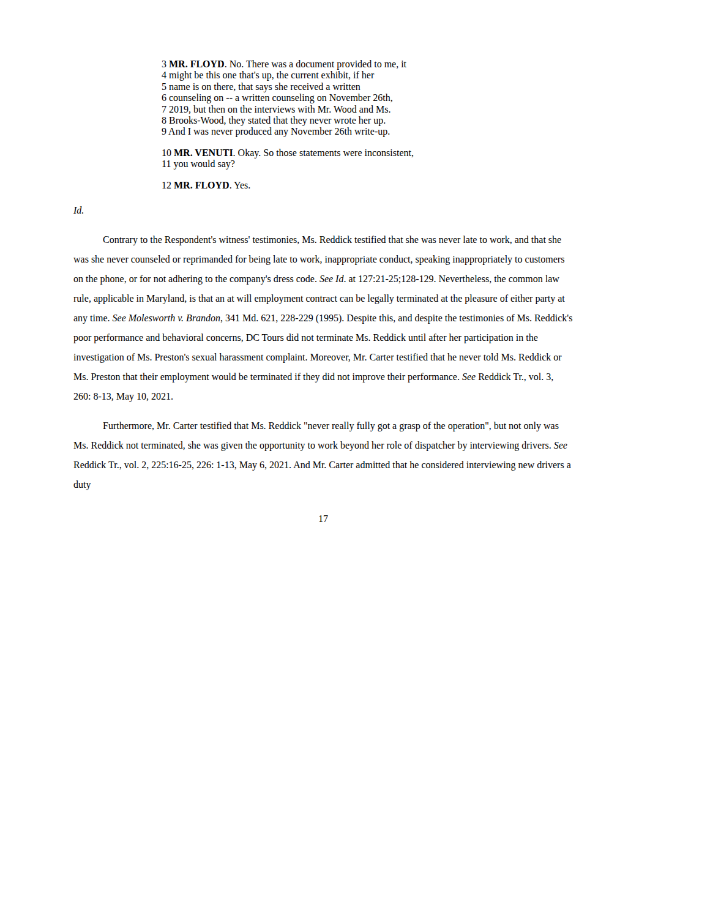3 MR. FLOYD. No. There was a document provided to me, it
4 might be this one that's up, the current exhibit, if her
5 name is on there, that says she received a written
6 counseling on -- a written counseling on November 26th,
7 2019, but then on the interviews with Mr. Wood and Ms.
8 Brooks-Wood, they stated that they never wrote her up.
9 And I was never produced any November 26th write-up.
10 MR. VENUTI. Okay. So those statements were inconsistent,
11 you would say?
12 MR. FLOYD. Yes.
Id.
Contrary to the Respondent's witness' testimonies, Ms. Reddick testified that she was never late to work, and that she was she never counseled or reprimanded for being late to work, inappropriate conduct, speaking inappropriately to customers on the phone, or for not adhering to the company's dress code. See Id. at 127:21-25;128-129. Nevertheless, the common law rule, applicable in Maryland, is that an at will employment contract can be legally terminated at the pleasure of either party at any time. See Molesworth v. Brandon, 341 Md. 621, 228-229 (1995). Despite this, and despite the testimonies of Ms. Reddick's poor performance and behavioral concerns, DC Tours did not terminate Ms. Reddick until after her participation in the investigation of Ms. Preston's sexual harassment complaint. Moreover, Mr. Carter testified that he never told Ms. Reddick or Ms. Preston that their employment would be terminated if they did not improve their performance. See Reddick Tr., vol. 3, 260: 8-13, May 10, 2021.
Furthermore, Mr. Carter testified that Ms. Reddick "never really fully got a grasp of the operation", but not only was Ms. Reddick not terminated, she was given the opportunity to work beyond her role of dispatcher by interviewing drivers. See Reddick Tr., vol. 2, 225:16-25, 226: 1-13, May 6, 2021. And Mr. Carter admitted that he considered interviewing new drivers a duty
17